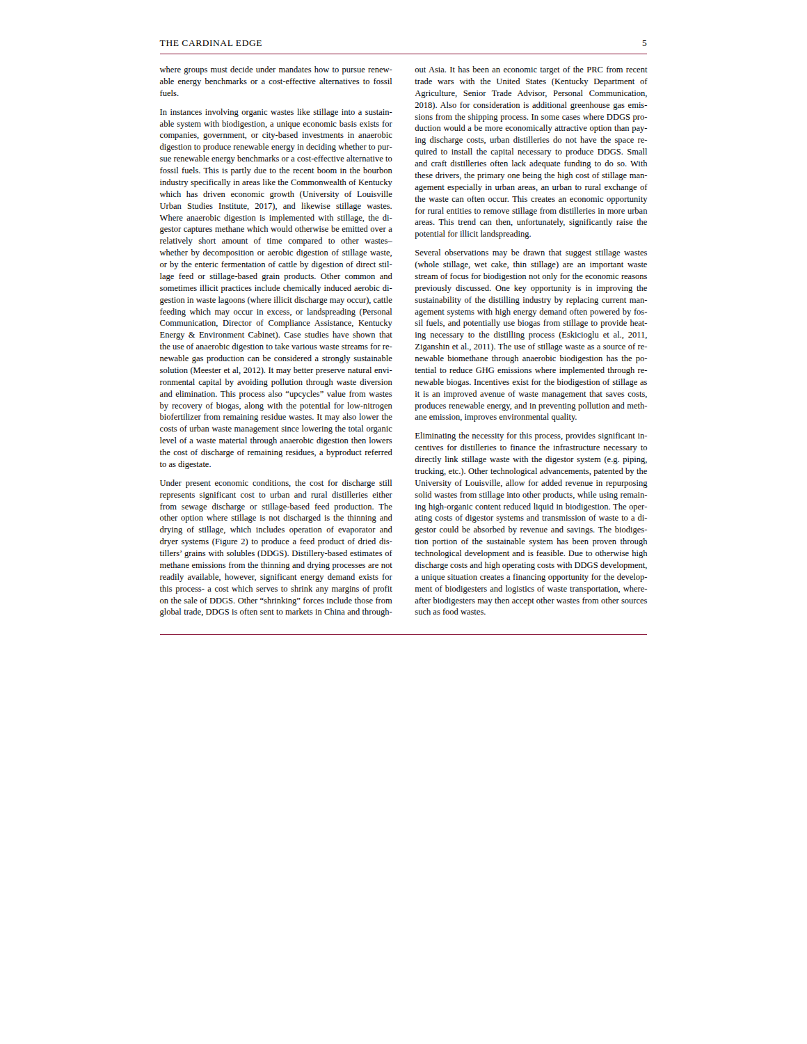The Cardinal Edge 5
where groups must decide under mandates how to pursue renewable energy benchmarks or a cost-effective alternatives to fossil fuels.
In instances involving organic wastes like stillage into a sustainable system with biodigestion, a unique economic basis exists for companies, government, or city-based investments in anaerobic digestion to produce renewable energy in deciding whether to pursue renewable energy benchmarks or a cost-effective alternative to fossil fuels. This is partly due to the recent boom in the bourbon industry specifically in areas like the Commonwealth of Kentucky which has driven economic growth (University of Louisville Urban Studies Institute, 2017), and likewise stillage wastes. Where anaerobic digestion is implemented with stillage, the digestor captures methane which would otherwise be emitted over a relatively short amount of time compared to other wastes– whether by decomposition or aerobic digestion of stillage waste, or by the enteric fermentation of cattle by digestion of direct stillage feed or stillage-based grain products. Other common and sometimes illicit practices include chemically induced aerobic digestion in waste lagoons (where illicit discharge may occur), cattle feeding which may occur in excess, or landspreading (Personal Communication, Director of Compliance Assistance, Kentucky Energy & Environment Cabinet). Case studies have shown that the use of anaerobic digestion to take various waste streams for renewable gas production can be considered a strongly sustainable solution (Meester et al, 2012). It may better preserve natural environmental capital by avoiding pollution through waste diversion and elimination. This process also “upcycles” value from wastes by recovery of biogas, along with the potential for low-nitrogen biofertilizer from remaining residue wastes. It may also lower the costs of urban waste management since lowering the total organic level of a waste material through anaerobic digestion then lowers the cost of discharge of remaining residues, a byproduct referred to as digestate.
Under present economic conditions, the cost for discharge still represents significant cost to urban and rural distilleries either from sewage discharge or stillage-based feed production. The other option where stillage is not discharged is the thinning and drying of stillage, which includes operation of evaporator and dryer systems (Figure 2) to produce a feed product of dried distillers’ grains with solubles (DDGS). Distillery-based estimates of methane emissions from the thinning and drying processes are not readily available, however, significant energy demand exists for this process- a cost which serves to shrink any margins of profit on the sale of DDGS. Other “shrinking” forces include those from global trade, DDGS is often sent to markets in China and throughout Asia. It has been an economic target of the PRC from recent trade wars with the United States (Kentucky Department of Agriculture, Senior Trade Advisor, Personal Communication, 2018). Also for consideration is additional greenhouse gas emissions from the shipping process. In some cases where DDGS production would a be more economically attractive option than paying discharge costs, urban distilleries do not have the space required to install the capital necessary to produce DDGS. Small and craft distilleries often lack adequate funding to do so. With these drivers, the primary one being the high cost of stillage management especially in urban areas, an urban to rural exchange of the waste can often occur. This creates an economic opportunity for rural entities to remove stillage from distilleries in more urban areas. This trend can then, unfortunately, significantly raise the potential for illicit landspreading.
Several observations may be drawn that suggest stillage wastes (whole stillage, wet cake, thin stillage) are an important waste stream of focus for biodigestion not only for the economic reasons previously discussed. One key opportunity is in improving the sustainability of the distilling industry by replacing current management systems with high energy demand often powered by fossil fuels, and potentially use biogas from stillage to provide heating necessary to the distilling process (Eskicioglu et al., 2011, Ziganshin et al., 2011). The use of stillage waste as a source of renewable biomethane through anaerobic biodigestion has the potential to reduce GHG emissions where implemented through renewable biogas. Incentives exist for the biodigestion of stillage as it is an improved avenue of waste management that saves costs, produces renewable energy, and in preventing pollution and methane emission, improves environmental quality.
Eliminating the necessity for this process, provides significant incentives for distilleries to finance the infrastructure necessary to directly link stillage waste with the digestor system (e.g. piping, trucking, etc.). Other technological advancements, patented by the University of Louisville, allow for added revenue in repurposing solid wastes from stillage into other products, while using remaining high-organic content reduced liquid in biodigestion. The operating costs of digestor systems and transmission of waste to a digestor could be absorbed by revenue and savings. The biodigestion portion of the sustainable system has been proven through technological development and is feasible. Due to otherwise high discharge costs and high operating costs with DDGS development, a unique situation creates a financing opportunity for the development of biodigesters and logistics of waste transportation, whereafter biodigesters may then accept other wastes from other sources such as food wastes.